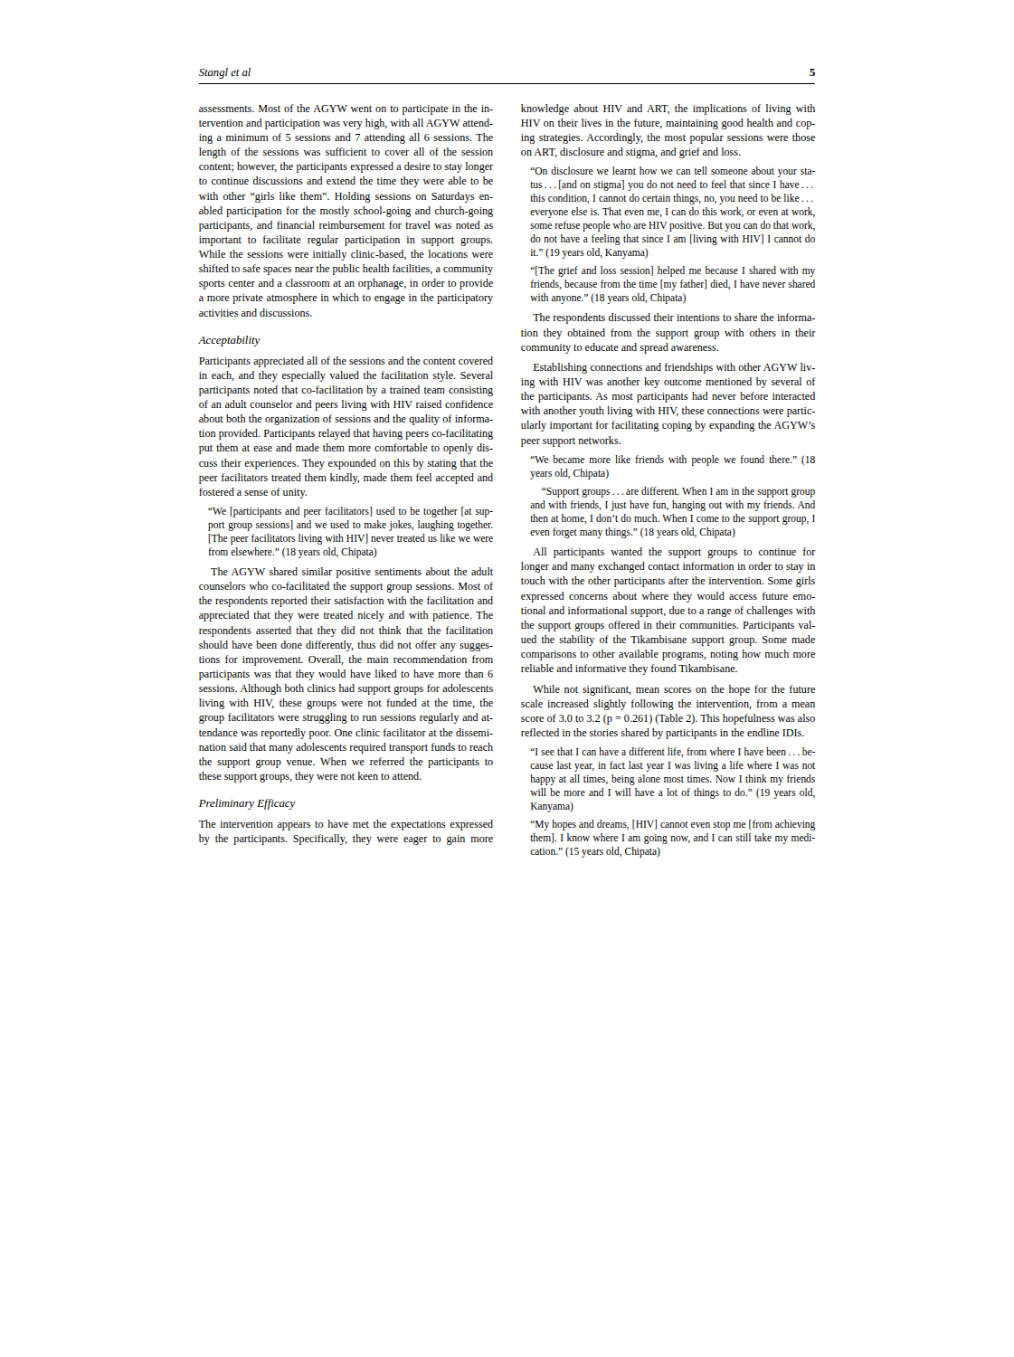Stangl et al 5
assessments. Most of the AGYW went on to participate in the intervention and participation was very high, with all AGYW attending a minimum of 5 sessions and 7 attending all 6 sessions. The length of the sessions was sufficient to cover all of the session content; however, the participants expressed a desire to stay longer to continue discussions and extend the time they were able to be with other “girls like them”. Holding sessions on Saturdays enabled participation for the mostly school-going and church-going participants, and financial reimbursement for travel was noted as important to facilitate regular participation in support groups. While the sessions were initially clinic-based, the locations were shifted to safe spaces near the public health facilities, a community sports center and a classroom at an orphanage, in order to provide a more private atmosphere in which to engage in the participatory activities and discussions.
Acceptability
Participants appreciated all of the sessions and the content covered in each, and they especially valued the facilitation style. Several participants noted that co-facilitation by a trained team consisting of an adult counselor and peers living with HIV raised confidence about both the organization of sessions and the quality of information provided. Participants relayed that having peers co-facilitating put them at ease and made them more comfortable to openly discuss their experiences. They expounded on this by stating that the peer facilitators treated them kindly, made them feel accepted and fostered a sense of unity.
“We [participants and peer facilitators] used to be together [at support group sessions] and we used to make jokes, laughing together. [The peer facilitators living with HIV] never treated us like we were from elsewhere.” (18 years old, Chipata)
The AGYW shared similar positive sentiments about the adult counselors who co-facilitated the support group sessions. Most of the respondents reported their satisfaction with the facilitation and appreciated that they were treated nicely and with patience. The respondents asserted that they did not think that the facilitation should have been done differently, thus did not offer any suggestions for improvement. Overall, the main recommendation from participants was that they would have liked to have more than 6 sessions. Although both clinics had support groups for adolescents living with HIV, these groups were not funded at the time, the group facilitators were struggling to run sessions regularly and attendance was reportedly poor. One clinic facilitator at the dissemination said that many adolescents required transport funds to reach the support group venue. When we referred the participants to these support groups, they were not keen to attend.
Preliminary Efficacy
The intervention appears to have met the expectations expressed by the participants. Specifically, they were eager to gain more knowledge about HIV and ART, the implications of living with HIV on their lives in the future, maintaining good health and coping strategies. Accordingly, the most popular sessions were those on ART, disclosure and stigma, and grief and loss.
“On disclosure we learnt how we can tell someone about your status . . . [and on stigma] you do not need to feel that since I have . . . this condition, I cannot do certain things, no, you need to be like . . . everyone else is. That even me, I can do this work, or even at work, some refuse people who are HIV positive. But you can do that work, do not have a feeling that since I am [living with HIV] I cannot do it.” (19 years old, Kanyama)
“[The grief and loss session] helped me because I shared with my friends, because from the time [my father] died, I have never shared with anyone.” (18 years old, Chipata)
The respondents discussed their intentions to share the information they obtained from the support group with others in their community to educate and spread awareness.
Establishing connections and friendships with other AGYW living with HIV was another key outcome mentioned by several of the participants. As most participants had never before interacted with another youth living with HIV, these connections were particularly important for facilitating coping by expanding the AGYW’s peer support networks.
“We became more like friends with people we found there.” (18 years old, Chipata)
“Support groups . . . are different. When I am in the support group and with friends, I just have fun, hanging out with my friends. And then at home, I don’t do much. When I come to the support group, I even forget many things.” (18 years old, Chipata)
All participants wanted the support groups to continue for longer and many exchanged contact information in order to stay in touch with the other participants after the intervention. Some girls expressed concerns about where they would access future emotional and informational support, due to a range of challenges with the support groups offered in their communities. Participants valued the stability of the Tikambisane support group. Some made comparisons to other available programs, noting how much more reliable and informative they found Tikambisane.
While not significant, mean scores on the hope for the future scale increased slightly following the intervention, from a mean score of 3.0 to 3.2 (p = 0.261) (Table 2). This hopefulness was also reflected in the stories shared by participants in the endline IDIs.
“I see that I can have a different life, from where I have been . . . because last year, in fact last year I was living a life where I was not happy at all times, being alone most times. Now I think my friends will be more and I will have a lot of things to do.” (19 years old, Kanyama)
“My hopes and dreams, [HIV] cannot even stop me [from achieving them]. I know where I am going now, and I can still take my medication.” (15 years old, Chipata)